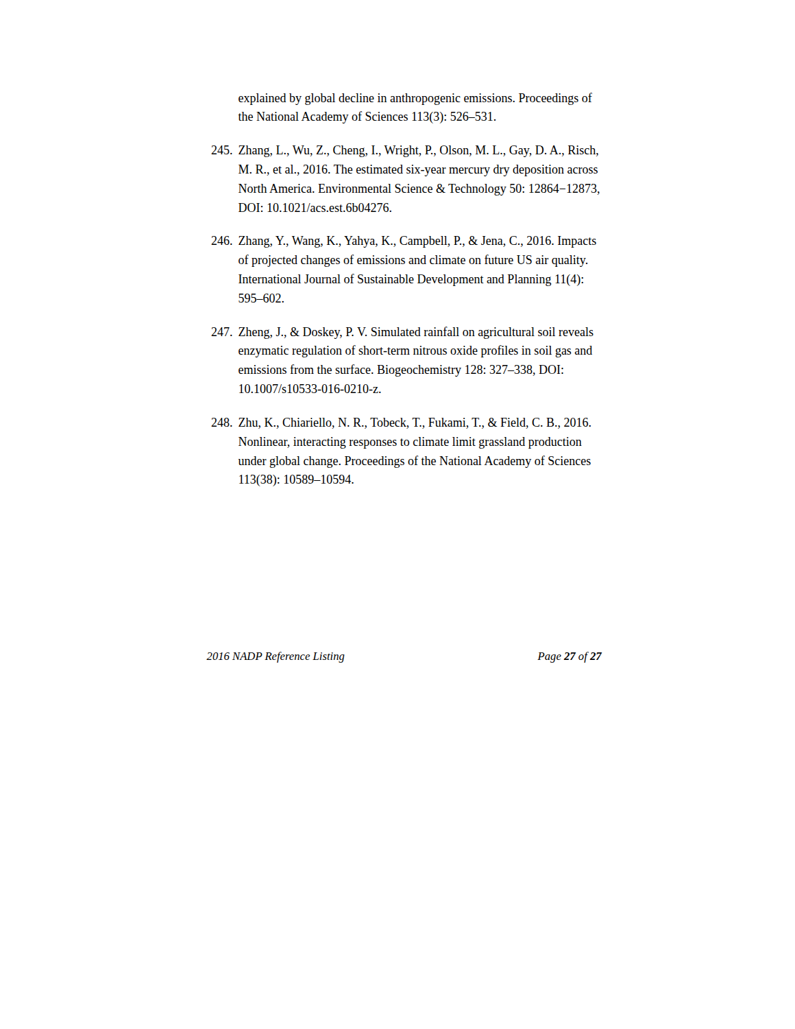explained by global decline in anthropogenic emissions. Proceedings of the National Academy of Sciences 113(3): 526–531.
245. Zhang, L., Wu, Z., Cheng, I., Wright, P., Olson, M. L., Gay, D. A., Risch, M. R., et al., 2016. The estimated six-year mercury dry deposition across North America. Environmental Science & Technology 50: 12864−12873, DOI: 10.1021/acs.est.6b04276.
246. Zhang, Y., Wang, K., Yahya, K., Campbell, P., & Jena, C., 2016. Impacts of projected changes of emissions and climate on future US air quality. International Journal of Sustainable Development and Planning 11(4): 595–602.
247. Zheng, J., & Doskey, P. V. Simulated rainfall on agricultural soil reveals enzymatic regulation of short-term nitrous oxide profiles in soil gas and emissions from the surface. Biogeochemistry 128: 327–338, DOI: 10.1007/s10533-016-0210-z.
248. Zhu, K., Chiariello, N. R., Tobeck, T., Fukami, T., & Field, C. B., 2016. Nonlinear, interacting responses to climate limit grassland production under global change. Proceedings of the National Academy of Sciences 113(38): 10589–10594.
2016 NADP Reference Listing
Page 27 of 27